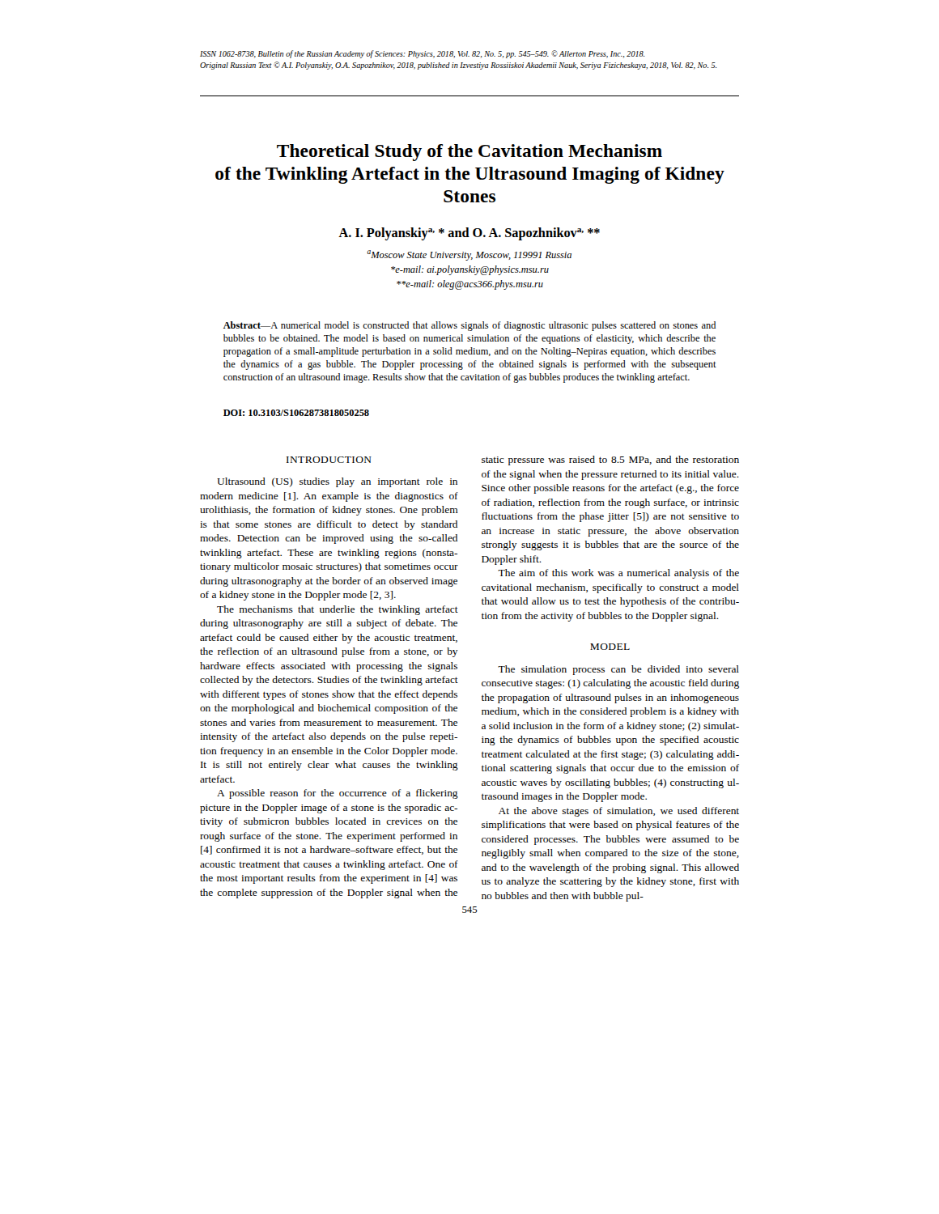ISSN 1062-8738, Bulletin of the Russian Academy of Sciences: Physics, 2018, Vol. 82, No. 5, pp. 545–549. © Allerton Press, Inc., 2018. Original Russian Text © A.I. Polyanskiy, O.A. Sapozhnikov, 2018, published in Izvestiya Rossiiskoi Akademii Nauk, Seriya Fizicheskaya, 2018, Vol. 82, No. 5.
Theoretical Study of the Cavitation Mechanism
of the Twinkling Artefact in the Ultrasound Imaging of Kidney Stones
A. I. Polyanskiya, * and O. A. Sapozhnikova, **
aMoscow State University, Moscow, 119991 Russia
*e-mail: ai.polyanskiy@physics.msu.ru
**e-mail: oleg@acs366.phys.msu.ru
Abstract—A numerical model is constructed that allows signals of diagnostic ultrasonic pulses scattered on stones and bubbles to be obtained. The model is based on numerical simulation of the equations of elasticity, which describe the propagation of a small-amplitude perturbation in a solid medium, and on the Nolting–Nepiras equation, which describes the dynamics of a gas bubble. The Doppler processing of the obtained signals is performed with the subsequent construction of an ultrasound image. Results show that the cavitation of gas bubbles produces the twinkling artefact.
DOI: 10.3103/S1062873818050258
INTRODUCTION
Ultrasound (US) studies play an important role in modern medicine [1]. An example is the diagnostics of urolithiasis, the formation of kidney stones. One problem is that some stones are difficult to detect by standard modes. Detection can be improved using the so-called twinkling artefact. These are twinkling regions (nonstationary multicolor mosaic structures) that sometimes occur during ultrasonography at the border of an observed image of a kidney stone in the Doppler mode [2, 3].
The mechanisms that underlie the twinkling artefact during ultrasonography are still a subject of debate. The artefact could be caused either by the acoustic treatment, the reflection of an ultrasound pulse from a stone, or by hardware effects associated with processing the signals collected by the detectors. Studies of the twinkling artefact with different types of stones show that the effect depends on the morphological and biochemical composition of the stones and varies from measurement to measurement. The intensity of the artefact also depends on the pulse repetition frequency in an ensemble in the Color Doppler mode. It is still not entirely clear what causes the twinkling artefact.
A possible reason for the occurrence of a flickering picture in the Doppler image of a stone is the sporadic activity of submicron bubbles located in crevices on the rough surface of the stone. The experiment performed in [4] confirmed it is not a hardware–software effect, but the acoustic treatment that causes a twinkling artefact. One of the most important results from the experiment in [4] was the complete suppression of the Doppler signal when the static pressure was raised to 8.5 MPa, and the restoration of the signal when the pressure returned to its initial value. Since other possible reasons for the artefact (e.g., the force of radiation, reflection from the rough surface, or intrinsic fluctuations from the phase jitter [5]) are not sensitive to an increase in static pressure, the above observation strongly suggests it is bubbles that are the source of the Doppler shift.
The aim of this work was a numerical analysis of the cavitational mechanism, specifically to construct a model that would allow us to test the hypothesis of the contribution from the activity of bubbles to the Doppler signal.
MODEL
The simulation process can be divided into several consecutive stages: (1) calculating the acoustic field during the propagation of ultrasound pulses in an inhomogeneous medium, which in the considered problem is a kidney with a solid inclusion in the form of a kidney stone; (2) simulating the dynamics of bubbles upon the specified acoustic treatment calculated at the first stage; (3) calculating additional scattering signals that occur due to the emission of acoustic waves by oscillating bubbles; (4) constructing ultrasound images in the Doppler mode.
At the above stages of simulation, we used different simplifications that were based on physical features of the considered processes. The bubbles were assumed to be negligibly small when compared to the size of the stone, and to the wavelength of the probing signal. This allowed us to analyze the scattering by the kidney stone, first with no bubbles and then with bubble pul-
545